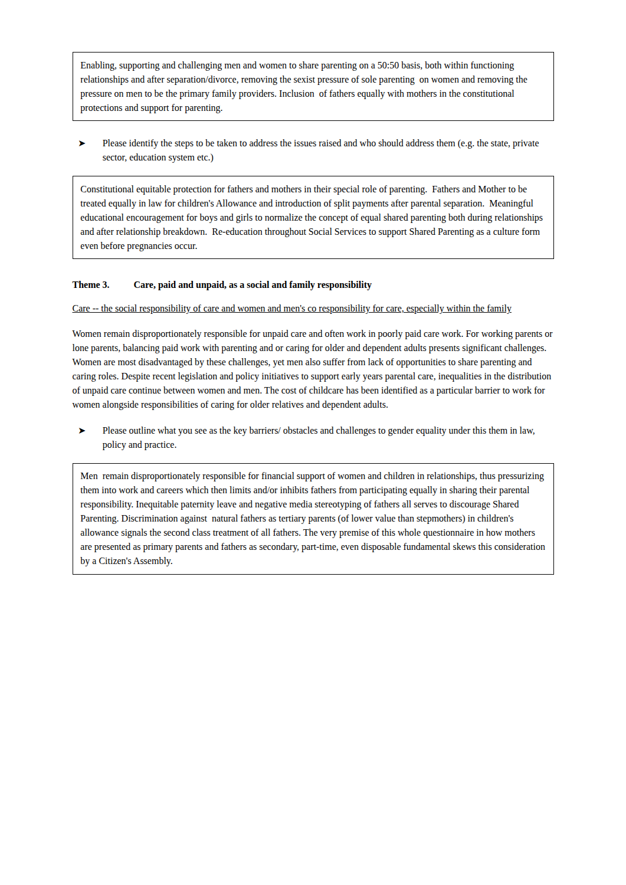Enabling, supporting and challenging men and women to share parenting on a 50:50 basis, both within functioning relationships and after separation/divorce, removing the sexist pressure of sole parenting on women and removing the pressure on men to be the primary family providers. Inclusion of fathers equally with mothers in the constitutional protections and support for parenting.
Please identify the steps to be taken to address the issues raised and who should address them (e.g. the state, private sector, education system etc.)
Constitutional equitable protection for fathers and mothers in their special role of parenting. Fathers and Mother to be treated equally in law for children's Allowance and introduction of split payments after parental separation. Meaningful educational encouragement for boys and girls to normalize the concept of equal shared parenting both during relationships and after relationship breakdown. Re-education throughout Social Services to support Shared Parenting as a culture form even before pregnancies occur.
Theme 3. Care, paid and unpaid, as a social and family responsibility
Care -- the social responsibility of care and women and men's co responsibility for care, especially within the family
Women remain disproportionately responsible for unpaid care and often work in poorly paid care work. For working parents or lone parents, balancing paid work with parenting and or caring for older and dependent adults presents significant challenges. Women are most disadvantaged by these challenges, yet men also suffer from lack of opportunities to share parenting and caring roles. Despite recent legislation and policy initiatives to support early years parental care, inequalities in the distribution of unpaid care continue between women and men. The cost of childcare has been identified as a particular barrier to work for women alongside responsibilities of caring for older relatives and dependent adults.
Please outline what you see as the key barriers/ obstacles and challenges to gender equality under this them in law, policy and practice.
Men remain disproportionately responsible for financial support of women and children in relationships, thus pressurizing them into work and careers which then limits and/or inhibits fathers from participating equally in sharing their parental responsibility. Inequitable paternity leave and negative media stereotyping of fathers all serves to discourage Shared Parenting. Discrimination against natural fathers as tertiary parents (of lower value than stepmothers) in children's allowance signals the second class treatment of all fathers. The very premise of this whole questionnaire in how mothers are presented as primary parents and fathers as secondary, part-time, even disposable fundamental skews this consideration by a Citizen's Assembly.